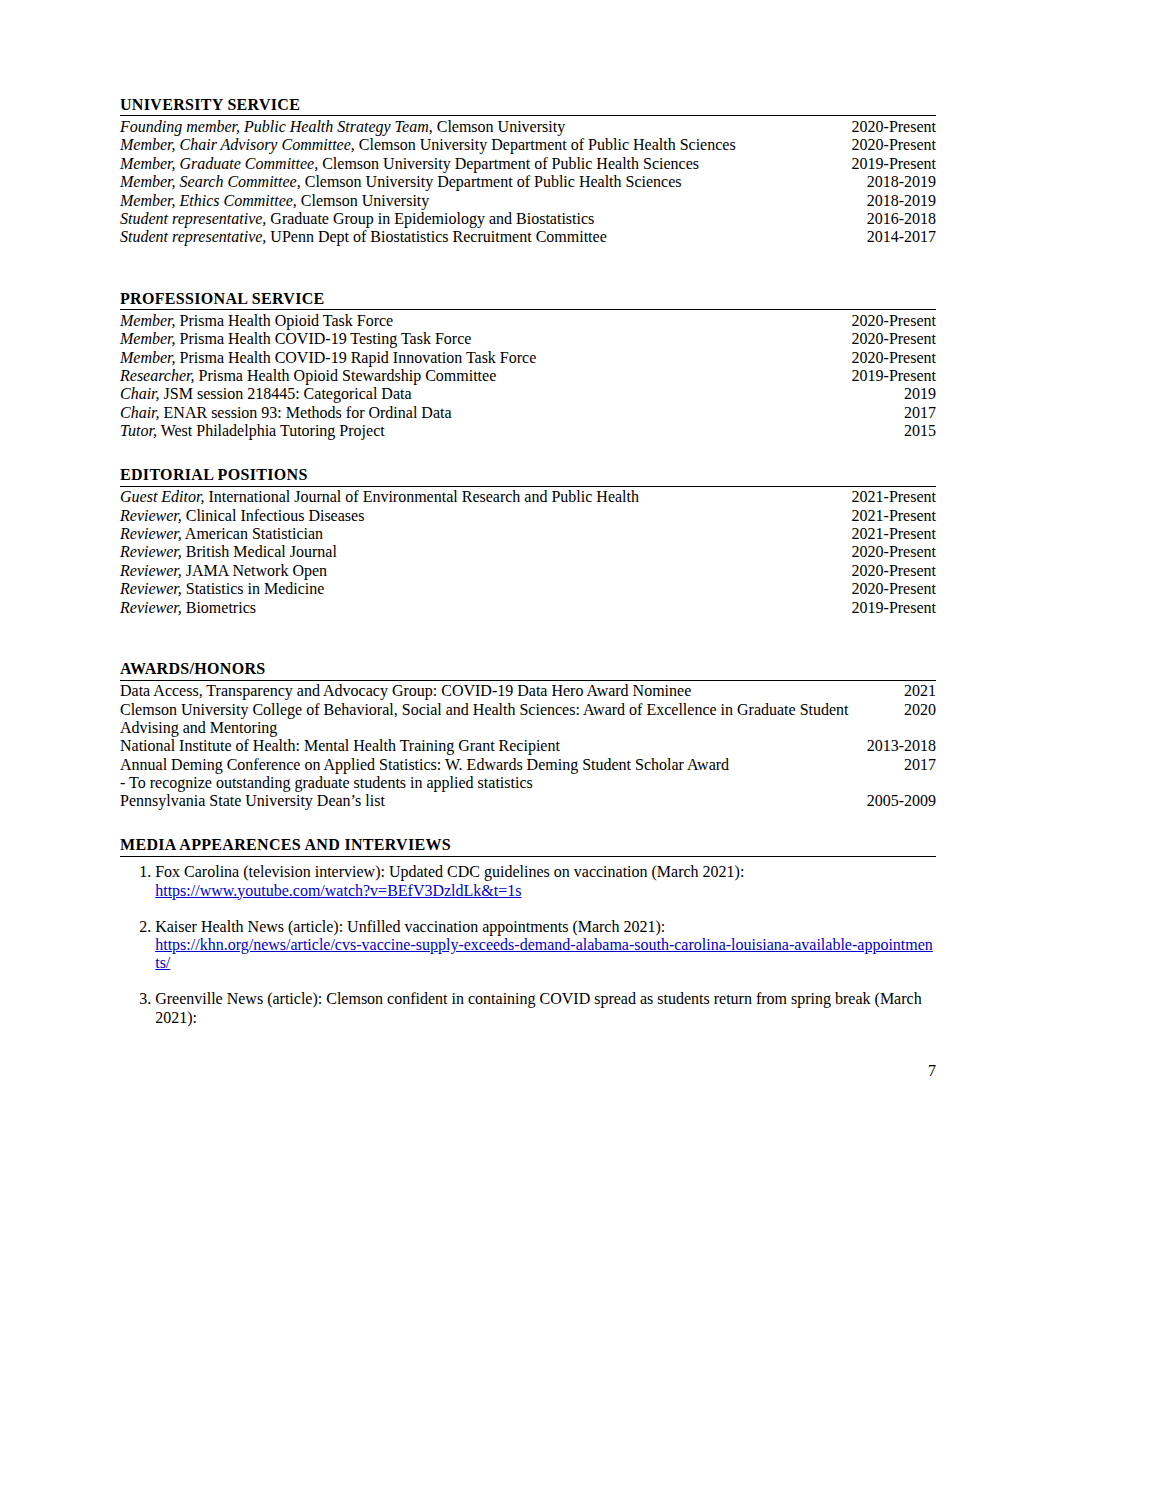University Service
| Founding member, Public Health Strategy Team , Clemson University | 2020-Present |
| Member, Chair Advisory Committee, Clemson University Department of Public Health Sciences | 2020-Present |
| Member, Graduate Committee, Clemson University Department of Public Health Sciences | 2019-Present |
| Member, Search Committee, Clemson University Department of Public Health Sciences | 2018-2019 |
| Member, Ethics Committee, Clemson University | 2018-2019 |
| Student representative, Graduate Group in Epidemiology and Biostatistics | 2016-2018 |
| Student representative, UPenn Dept of Biostatistics Recruitment Committee | 2014-2017 |
Professional Service
| Member, Prisma Health Opioid Task Force | 2020-Present |
| Member, Prisma Health COVID-19 Testing Task Force | 2020-Present |
| Member, Prisma Health COVID-19 Rapid Innovation Task Force | 2020-Present |
| Researcher, Prisma Health Opioid Stewardship Committee | 2019-Present |
| Chair, JSM session 218445: Categorical Data | 2019 |
| Chair, ENAR session 93: Methods for Ordinal Data | 2017 |
| Tutor, West Philadelphia Tutoring Project | 2015 |
Editorial Positions
| Guest Editor, International Journal of Environmental Research and Public Health | 2021-Present |
| Reviewer, Clinical Infectious Diseases | 2021-Present |
| Reviewer, American Statistician | 2021-Present |
| Reviewer, British Medical Journal | 2020-Present |
| Reviewer, JAMA Network Open | 2020-Present |
| Reviewer, Statistics in Medicine | 2020-Present |
| Reviewer, Biometrics | 2019-Present |
Awards/Honors
| Data Access, Transparency and Advocacy Group: COVID-19 Data Hero Award Nominee | 2021 |
| Clemson University College of Behavioral, Social and Health Sciences: Award of Excellence in Graduate Student Advising and Mentoring | 2020 |
| National Institute of Health: Mental Health Training Grant Recipient | 2013-2018 |
| Annual Deming Conference on Applied Statistics: W. Edwards Deming Student Scholar Award - To recognize outstanding graduate students in applied statistics | 2017 |
| Pennsylvania State University Dean’s list | 2005-2009 |
Media Appearences and Interviews
Fox Carolina (television interview): Updated CDC guidelines on vaccination (March 2021):
https://www.youtube.com/watch?v=BEfV3DzldLk&t=1s
Kaiser Health News (article): Unfilled vaccination appointments (March 2021):
https://khn.org/news/article/cvs-vaccine-supply-exceeds-demand-alabama-south-carolina-louisiana-available-appointments/
Greenville News (article): Clemson confident in containing COVID spread as students return from spring break (March 2021):
7